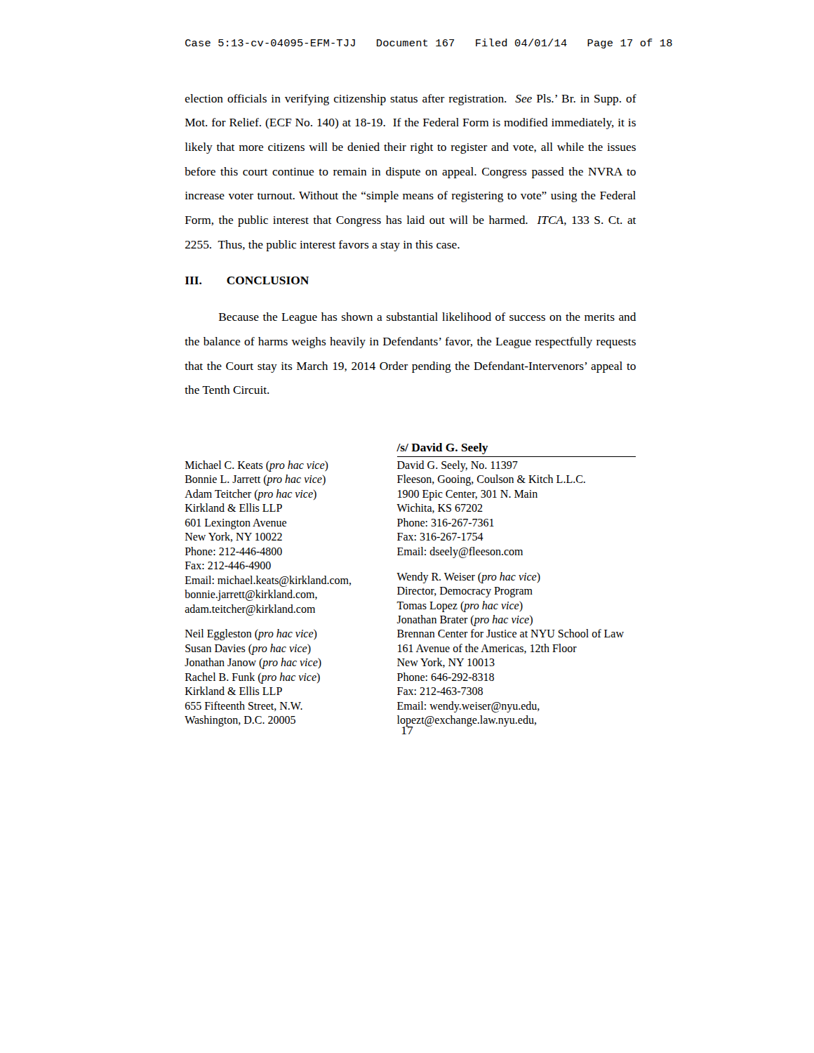Case 5:13-cv-04095-EFM-TJJ Document 167 Filed 04/01/14 Page 17 of 18
election officials in verifying citizenship status after registration. See Pls.’ Br. in Supp. of Mot. for Relief. (ECF No. 140) at 18-19. If the Federal Form is modified immediately, it is likely that more citizens will be denied their right to register and vote, all while the issues before this court continue to remain in dispute on appeal. Congress passed the NVRA to increase voter turnout. Without the “simple means of registering to vote” using the Federal Form, the public interest that Congress has laid out will be harmed. ITCA, 133 S. Ct. at 2255. Thus, the public interest favors a stay in this case.
III. CONCLUSION
Because the League has shown a substantial likelihood of success on the merits and the balance of harms weighs heavily in Defendants’ favor, the League respectfully requests that the Court stay its March 19, 2014 Order pending the Defendant-Intervenors’ appeal to the Tenth Circuit.
| | /s/ David G. Seely |
| Michael C. Keats ( pro hac vice ) Bonnie L. Jarrett ( pro hac vice ) Adam Teitcher ( pro hac vice ) Kirkland & Ellis LLP 601 Lexington Avenue New York, NY 10022 Phone: 212-446-4800 Fax: 212-446-4900 Email: michael.keats@kirkland.com, bonnie.jarrett@kirkland.com, adam.teitcher@kirkland.com Neil Eggleston ( pro hac vice ) Susan Davies ( pro hac vice ) Jonathan Janow ( pro hac vice ) Rachel B. Funk ( pro hac vice ) Kirkland & Ellis LLP 655 Fifteenth Street, N.W. Washington, D.C. 20005 | David G. Seely, No. 11397 Fleeson, Gooing, Coulson & Kitch L.L.C. 1900 Epic Center, 301 N. Main Wichita, KS 67202 Phone: 316-267-7361 Fax: 316-267-1754 Email: dseely@fleeson.com Wendy R. Weiser ( pro hac vice ) Director, Democracy Program Tomas Lopez ( pro hac vice ) Jonathan Brater ( pro hac vice ) Brennan Center for Justice at NYU School of Law 161 Avenue of the Americas, 12th Floor New York, NY 10013 Phone: 646-292-8318 Fax: 212-463-7308 Email: wendy.weiser@nyu.edu, lopezt@exchange.law.nyu.edu, |
17